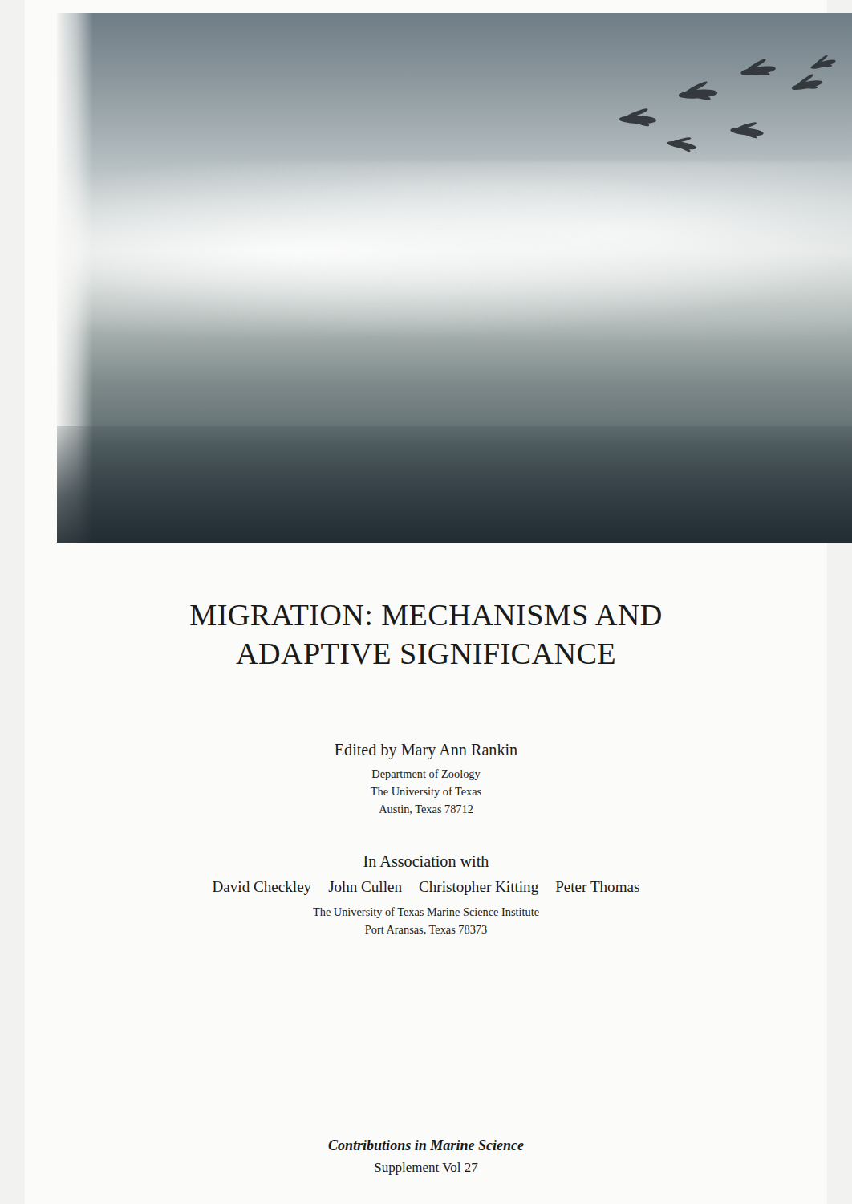MIGRATION: MECHANISMS AND
ADAPTIVE SIGNIFICANCE
Edited by Mary Ann Rankin
Department of Zoology
The University of Texas
Austin, Texas 78712
In Association with
David Checkley John Cullen Christopher Kitting Peter Thomas
The University of Texas Marine Science Institute
Port Aransas, Texas 78373
Contributions in Marine Science
Supplement Vol 27